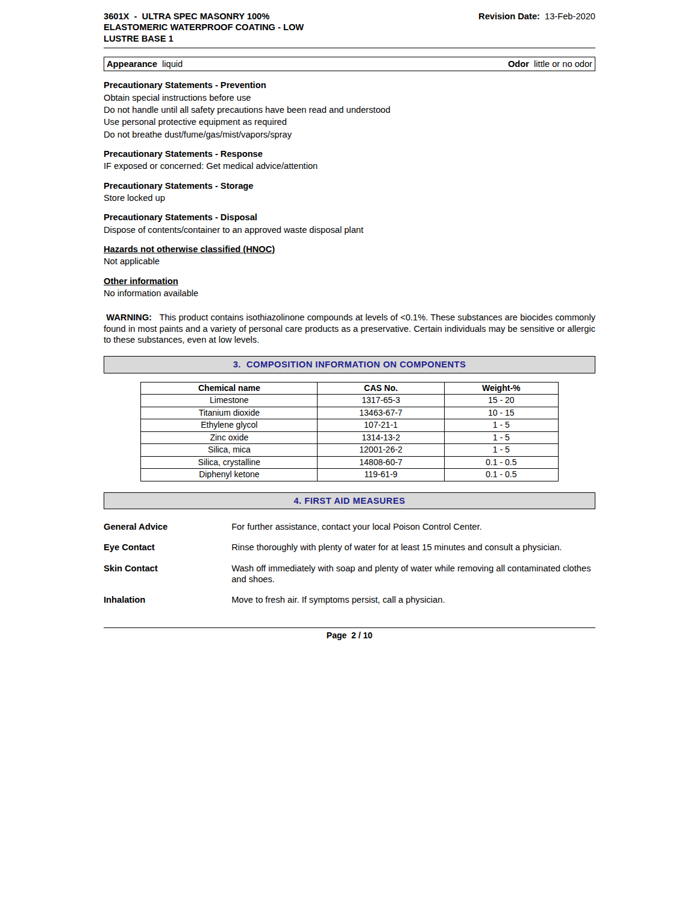3601X - ULTRA SPEC MASONRY 100%
ELASTOMERIC WATERPROOF COATING - LOW
LUSTRE BASE 1
Revision Date: 13-Feb-2020
Appearance liquid
Odor little or no odor
Precautionary Statements - Prevention
Obtain special instructions before use
Do not handle until all safety precautions have been read and understood
Use personal protective equipment as required
Do not breathe dust/fume/gas/mist/vapors/spray
Precautionary Statements - Response
IF exposed or concerned: Get medical advice/attention
Precautionary Statements - Storage
Store locked up
Precautionary Statements - Disposal
Dispose of contents/container to an approved waste disposal plant
Hazards not otherwise classified (HNOC)
Not applicable
Other information
No information available
WARNING: This product contains isothiazolinone compounds at levels of <0.1%. These substances are biocides commonly found in most paints and a variety of personal care products as a preservative. Certain individuals may be sensitive or allergic to these substances, even at low levels.
3. COMPOSITION INFORMATION ON COMPONENTS
| Chemical name | CAS No. | Weight-% |
| --- | --- | --- |
| Limestone | 1317-65-3 | 15 - 20 |
| Titanium dioxide | 13463-67-7 | 10 - 15 |
| Ethylene glycol | 107-21-1 | 1 - 5 |
| Zinc oxide | 1314-13-2 | 1 - 5 |
| Silica, mica | 12001-26-2 | 1 - 5 |
| Silica, crystalline | 14808-60-7 | 0.1 - 0.5 |
| Diphenyl ketone | 119-61-9 | 0.1 - 0.5 |
4. FIRST AID MEASURES
| General Advice | For further assistance, contact your local Poison Control Center. |
| Eye Contact | Rinse thoroughly with plenty of water for at least 15 minutes and consult a physician. |
| Skin Contact | Wash off immediately with soap and plenty of water while removing all contaminated clothes and shoes. |
| Inhalation | Move to fresh air. If symptoms persist, call a physician. |
Page 2 / 10